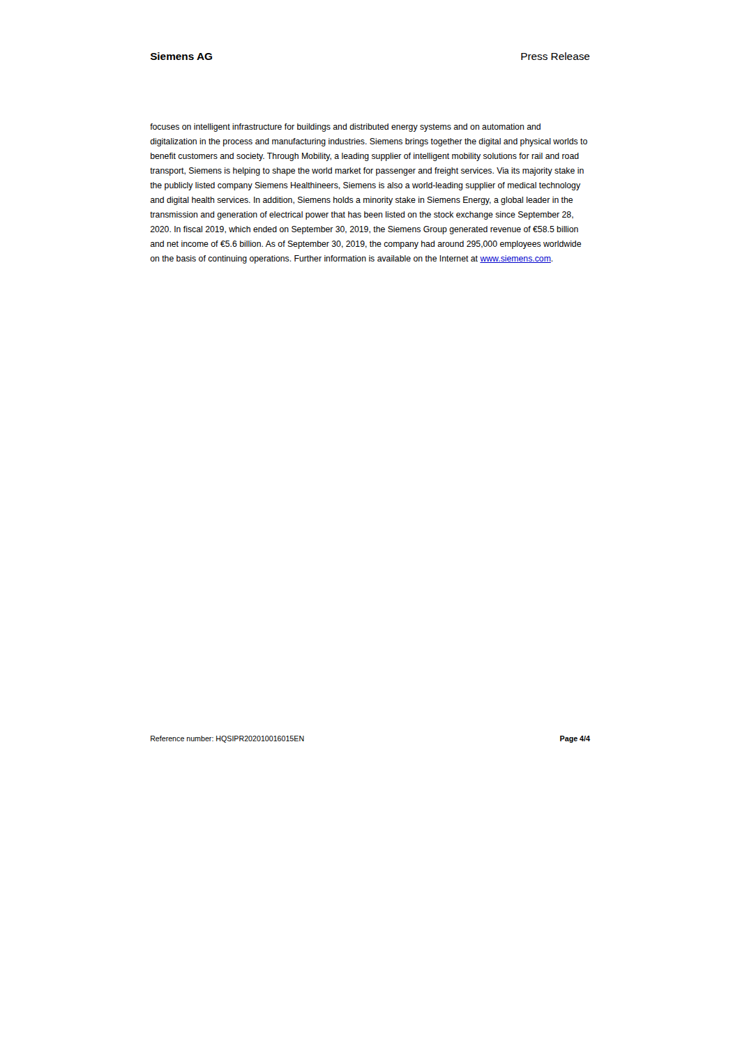Siemens AG
Press Release
focuses on intelligent infrastructure for buildings and distributed energy systems and on automation and digitalization in the process and manufacturing industries. Siemens brings together the digital and physical worlds to benefit customers and society. Through Mobility, a leading supplier of intelligent mobility solutions for rail and road transport, Siemens is helping to shape the world market for passenger and freight services. Via its majority stake in the publicly listed company Siemens Healthineers, Siemens is also a world-leading supplier of medical technology and digital health services. In addition, Siemens holds a minority stake in Siemens Energy, a global leader in the transmission and generation of electrical power that has been listed on the stock exchange since September 28, 2020. In fiscal 2019, which ended on September 30, 2019, the Siemens Group generated revenue of €58.5 billion and net income of €5.6 billion. As of September 30, 2019, the company had around 295,000 employees worldwide on the basis of continuing operations. Further information is available on the Internet at www.siemens.com.
Reference number: HQSIPR202010016015EN
Page 4/4